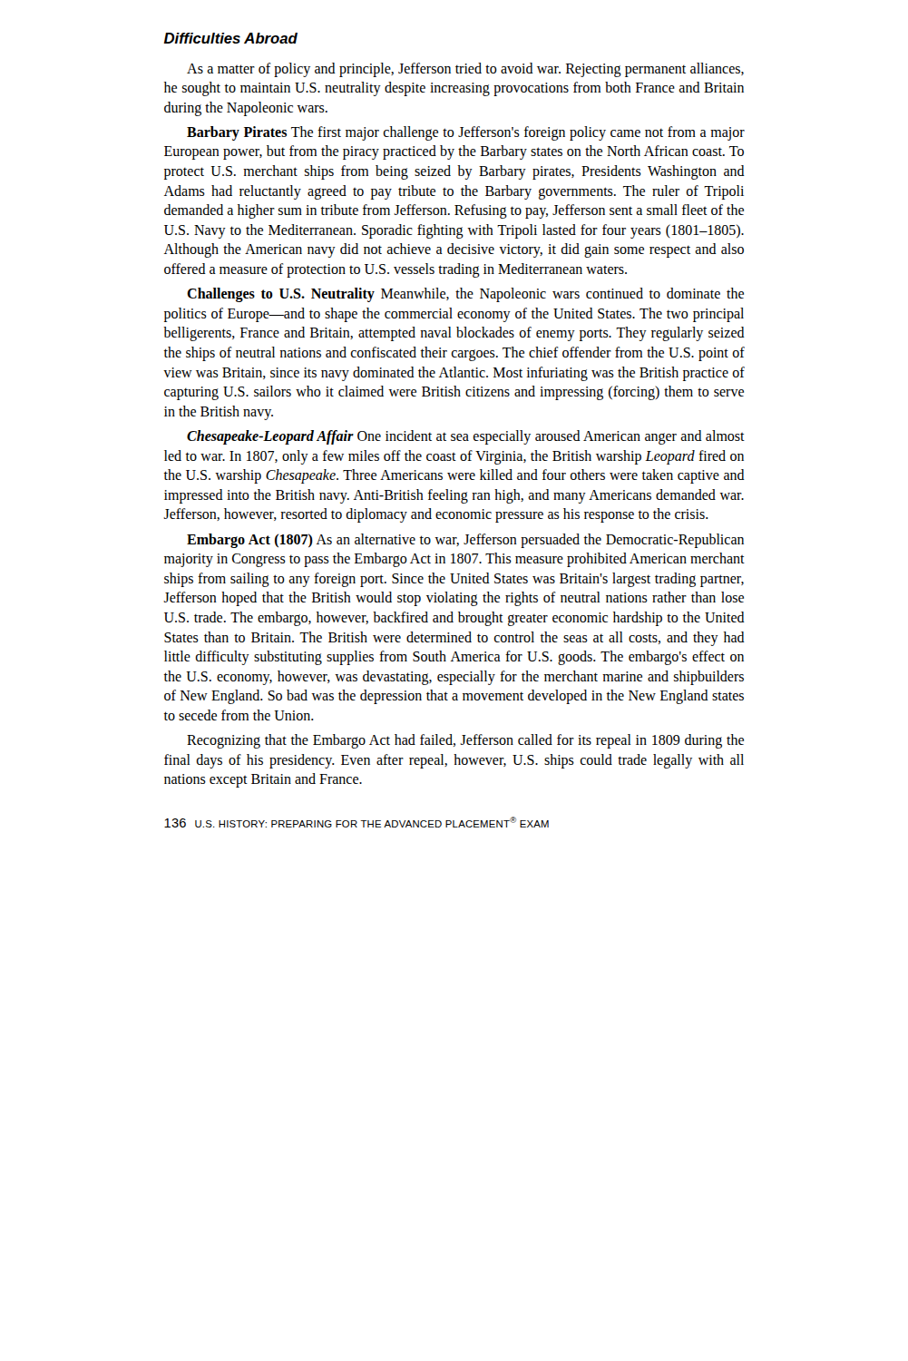Difficulties Abroad
As a matter of policy and principle, Jefferson tried to avoid war. Rejecting permanent alliances, he sought to maintain U.S. neutrality despite increasing provocations from both France and Britain during the Napoleonic wars.
Barbary Pirates The first major challenge to Jefferson's foreign policy came not from a major European power, but from the piracy practiced by the Barbary states on the North African coast. To protect U.S. merchant ships from being seized by Barbary pirates, Presidents Washington and Adams had reluctantly agreed to pay tribute to the Barbary governments. The ruler of Tripoli demanded a higher sum in tribute from Jefferson. Refusing to pay, Jefferson sent a small fleet of the U.S. Navy to the Mediterranean. Sporadic fighting with Tripoli lasted for four years (1801–1805). Although the American navy did not achieve a decisive victory, it did gain some respect and also offered a measure of protection to U.S. vessels trading in Mediterranean waters.
Challenges to U.S. Neutrality Meanwhile, the Napoleonic wars continued to dominate the politics of Europe—and to shape the commercial economy of the United States. The two principal belligerents, France and Britain, attempted naval blockades of enemy ports. They regularly seized the ships of neutral nations and confiscated their cargoes. The chief offender from the U.S. point of view was Britain, since its navy dominated the Atlantic. Most infuriating was the British practice of capturing U.S. sailors who it claimed were British citizens and impressing (forcing) them to serve in the British navy.
Chesapeake-Leopard Affair One incident at sea especially aroused American anger and almost led to war. In 1807, only a few miles off the coast of Virginia, the British warship Leopard fired on the U.S. warship Chesapeake. Three Americans were killed and four others were taken captive and impressed into the British navy. Anti-British feeling ran high, and many Americans demanded war. Jefferson, however, resorted to diplomacy and economic pressure as his response to the crisis.
Embargo Act (1807) As an alternative to war, Jefferson persuaded the Democratic-Republican majority in Congress to pass the Embargo Act in 1807. This measure prohibited American merchant ships from sailing to any foreign port. Since the United States was Britain's largest trading partner, Jefferson hoped that the British would stop violating the rights of neutral nations rather than lose U.S. trade. The embargo, however, backfired and brought greater economic hardship to the United States than to Britain. The British were determined to control the seas at all costs, and they had little difficulty substituting supplies from South America for U.S. goods. The embargo's effect on the U.S. economy, however, was devastating, especially for the merchant marine and shipbuilders of New England. So bad was the depression that a movement developed in the New England states to secede from the Union.
Recognizing that the Embargo Act had failed, Jefferson called for its repeal in 1809 during the final days of his presidency. Even after repeal, however, U.S. ships could trade legally with all nations except Britain and France.
136 U.S. HISTORY: PREPARING FOR THE ADVANCED PLACEMENT® EXAM